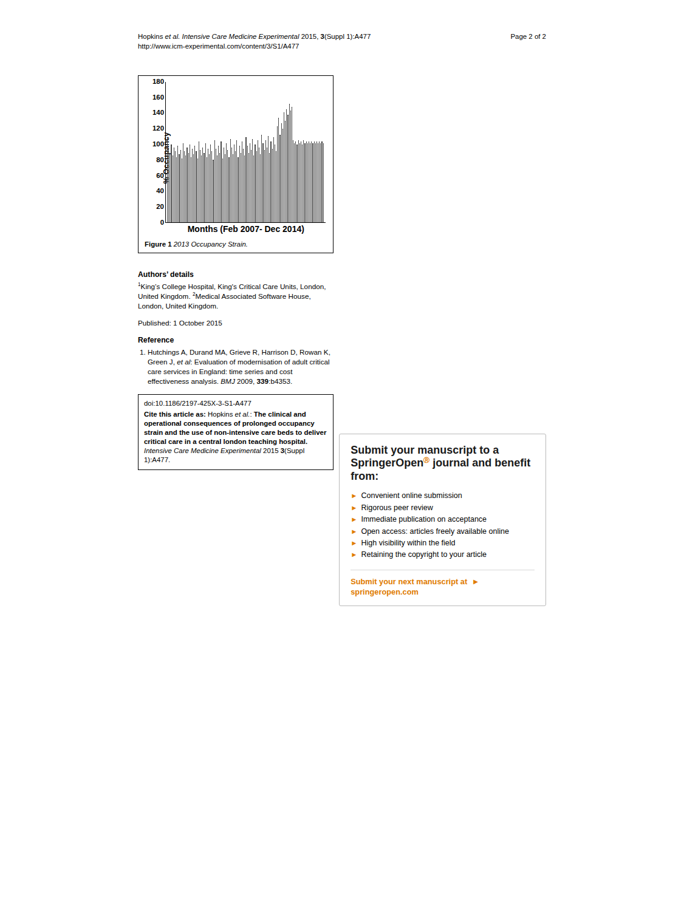Hopkins et al. Intensive Care Medicine Experimental 2015, 3(Suppl 1):A477 http://www.icm-experimental.com/content/3/S1/A477
Page 2 of 2
% Occupancy
180 160 140 120 100 80 60 40 20 0
Months (Feb 2007- Dec 2014)
Figure 1 2013 Occupancy Strain.
Authors’ details
1King’s College Hospital, King's Critical Care Units, London, United Kingdom. 2Medical Associated Software House, London, United Kingdom.
Published: 1 October 2015
Reference
Hutchings A, Durand MA, Grieve R, Harrison D, Rowan K, Green J, et al: Evaluation of modernisation of adult critical care services in England: time series and cost effectiveness analysis. BMJ 2009, 339:b4353.
doi:10.1186/2197-425X-3-S1-A477
Cite this article as: Hopkins et al.: The clinical and operational consequences of prolonged occupancy strain and the use of non-intensive care beds to deliver critical care in a central london teaching hospital. Intensive Care Medicine Experimental 2015 3(Suppl 1):A477.
Submit your manuscript to a SpringerOpenⓇ journal and benefit from:
►Convenient online submission
►Rigorous peer review
►Immediate publication on acceptance
►Open access: articles freely available online
►High visibility within the field
►Retaining the copyright to your article
Submit your next manuscript at ► springeropen.com